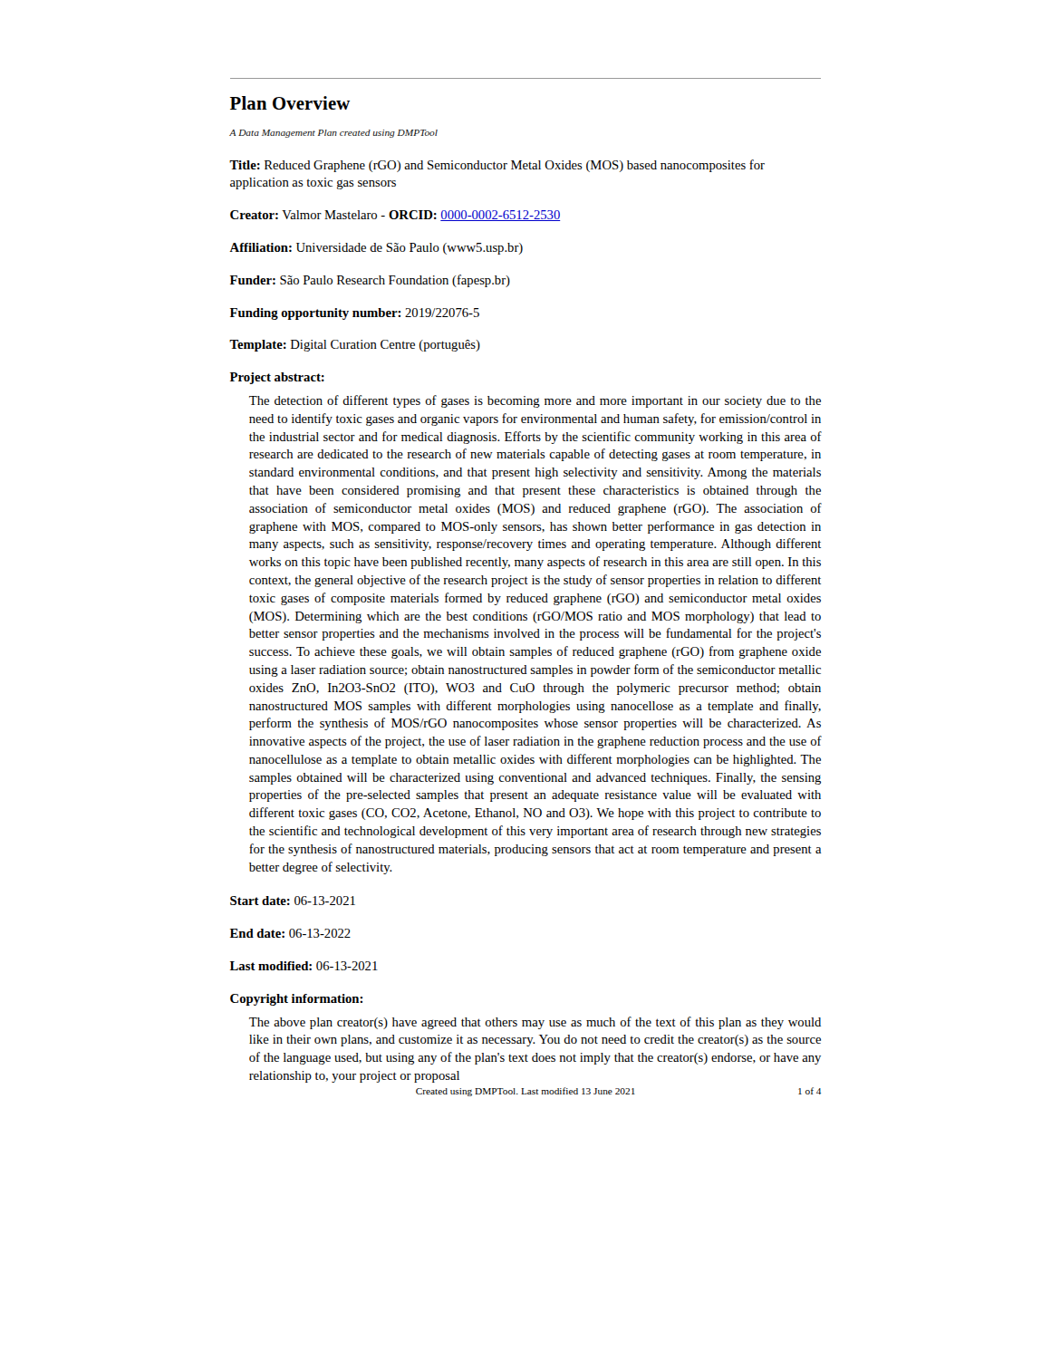Plan Overview
A Data Management Plan created using DMPTool
Title: Reduced Graphene (rGO) and Semiconductor Metal Oxides (MOS) based nanocomposites for application as toxic gas sensors
Creator: Valmor Mastelaro - ORCID: 0000-0002-6512-2530
Affiliation: Universidade de São Paulo (www5.usp.br)
Funder: São Paulo Research Foundation (fapesp.br)
Funding opportunity number: 2019/22076-5
Template: Digital Curation Centre (português)
Project abstract:
The detection of different types of gases is becoming more and more important in our society due to the need to identify toxic gases and organic vapors for environmental and human safety, for emission/control in the industrial sector and for medical diagnosis. Efforts by the scientific community working in this area of research are dedicated to the research of new materials capable of detecting gases at room temperature, in standard environmental conditions, and that present high selectivity and sensitivity. Among the materials that have been considered promising and that present these characteristics is obtained through the association of semiconductor metal oxides (MOS) and reduced graphene (rGO). The association of graphene with MOS, compared to MOS-only sensors, has shown better performance in gas detection in many aspects, such as sensitivity, response/recovery times and operating temperature. Although different works on this topic have been published recently, many aspects of research in this area are still open. In this context, the general objective of the research project is the study of sensor properties in relation to different toxic gases of composite materials formed by reduced graphene (rGO) and semiconductor metal oxides (MOS). Determining which are the best conditions (rGO/MOS ratio and MOS morphology) that lead to better sensor properties and the mechanisms involved in the process will be fundamental for the project's success. To achieve these goals, we will obtain samples of reduced graphene (rGO) from graphene oxide using a laser radiation source; obtain nanostructured samples in powder form of the semiconductor metallic oxides ZnO, In2O3-SnO2 (ITO), WO3 and CuO through the polymeric precursor method; obtain nanostructured MOS samples with different morphologies using nanocellose as a template and finally, perform the synthesis of MOS/rGO nanocomposites whose sensor properties will be characterized. As innovative aspects of the project, the use of laser radiation in the graphene reduction process and the use of nanocellulose as a template to obtain metallic oxides with different morphologies can be highlighted. The samples obtained will be characterized using conventional and advanced techniques. Finally, the sensing properties of the pre-selected samples that present an adequate resistance value will be evaluated with different toxic gases (CO, CO2, Acetone, Ethanol, NO and O3). We hope with this project to contribute to the scientific and technological development of this very important area of research through new strategies for the synthesis of nanostructured materials, producing sensors that act at room temperature and present a better degree of selectivity.
Start date: 06-13-2021
End date: 06-13-2022
Last modified: 06-13-2021
Copyright information:
The above plan creator(s) have agreed that others may use as much of the text of this plan as they would like in their own plans, and customize it as necessary. You do not need to credit the creator(s) as the source of the language used, but using any of the plan's text does not imply that the creator(s) endorse, or have any relationship to, your project or proposal
Created using DMPTool. Last modified 13 June 2021
1 of 4